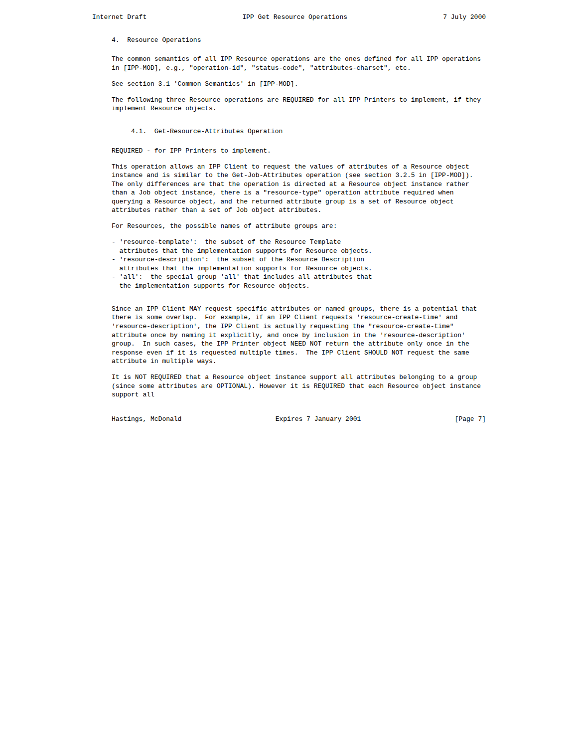Internet Draft IPP Get Resource Operations 7 July 2000
4. Resource Operations
The common semantics of all IPP Resource operations are the ones defined for all IPP operations in [IPP-MOD], e.g., "operation-id", "status-code", "attributes-charset", etc.
See section 3.1 'Common Semantics' in [IPP-MOD].
The following three Resource operations are REQUIRED for all IPP Printers to implement, if they implement Resource objects.
4.1. Get-Resource-Attributes Operation
REQUIRED - for IPP Printers to implement.
This operation allows an IPP Client to request the values of attributes of a Resource object instance and is similar to the Get-Job-Attributes operation (see section 3.2.5 in [IPP-MOD]). The only differences are that the operation is directed at a Resource object instance rather than a Job object instance, there is a "resource-type" operation attribute required when querying a Resource object, and the returned attribute group is a set of Resource object attributes rather than a set of Job object attributes.
For Resources, the possible names of attribute groups are:
- 'resource-template': the subset of the Resource Template
attributes that the implementation supports for Resource objects.
- 'resource-description': the subset of the Resource Description
attributes that the implementation supports for Resource objects.
- 'all': the special group 'all' that includes all attributes that
the implementation supports for Resource objects.
Since an IPP Client MAY request specific attributes or named groups, there is a potential that there is some overlap. For example, if an IPP Client requests 'resource-create-time' and 'resource-description', the IPP Client is actually requesting the "resource-create-time" attribute once by naming it explicitly, and once by inclusion in the 'resource-description' group. In such cases, the IPP Printer object NEED NOT return the attribute only once in the response even if it is requested multiple times. The IPP Client SHOULD NOT request the same attribute in multiple ways.
It is NOT REQUIRED that a Resource object instance support all attributes belonging to a group (since some attributes are OPTIONAL). However it is REQUIRED that each Resource object instance support all
Hastings, McDonald Expires 7 January 2001 [Page 7]